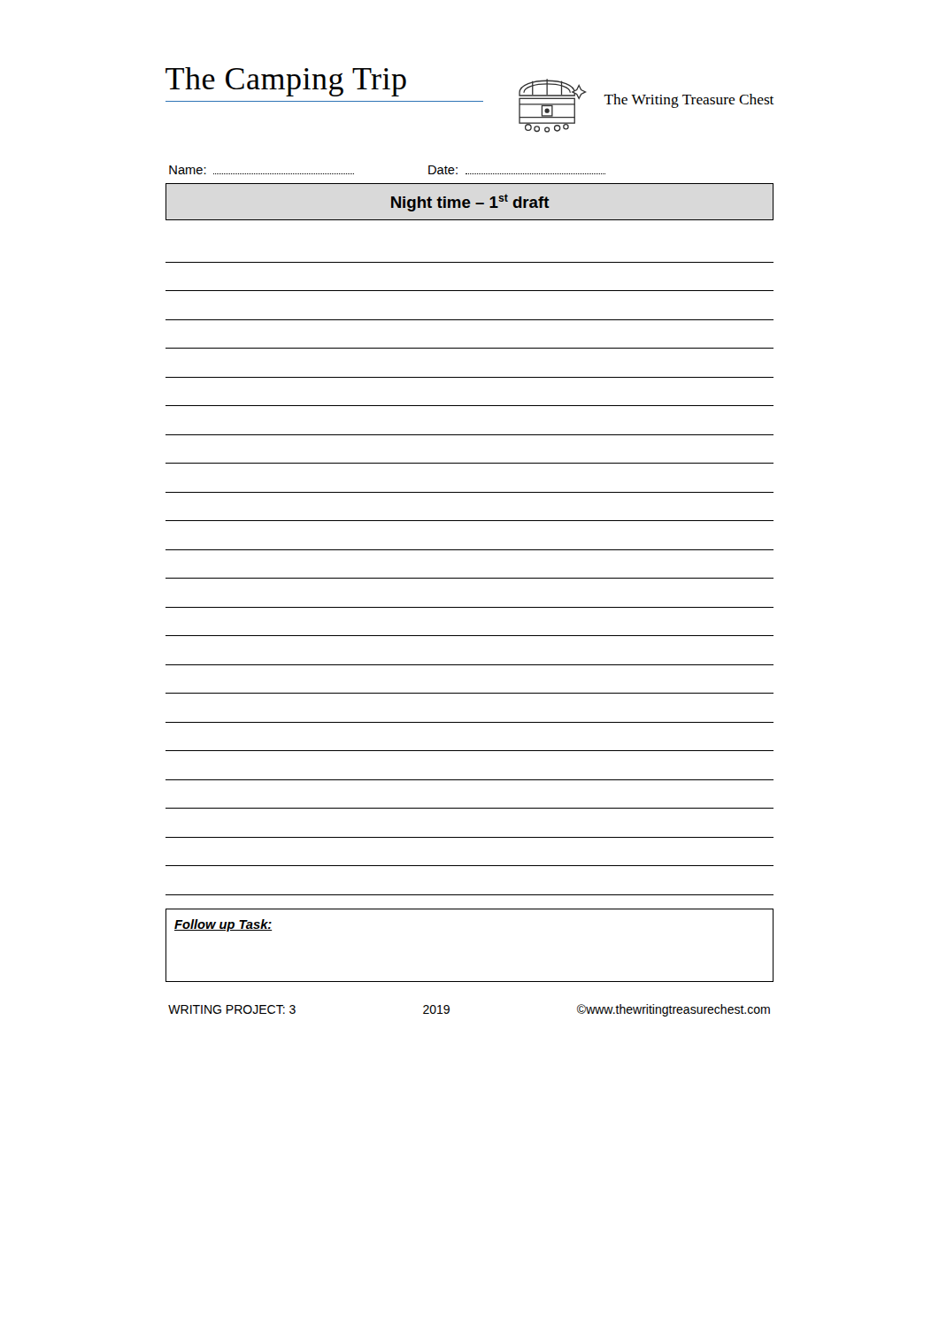The Camping Trip
The Writing Treasure Chest
Name:
Date:
Night time – 1st draft
Follow up Task:
WRITING PROJECT: 3
2019
©www.thewritingtreasurechest.com